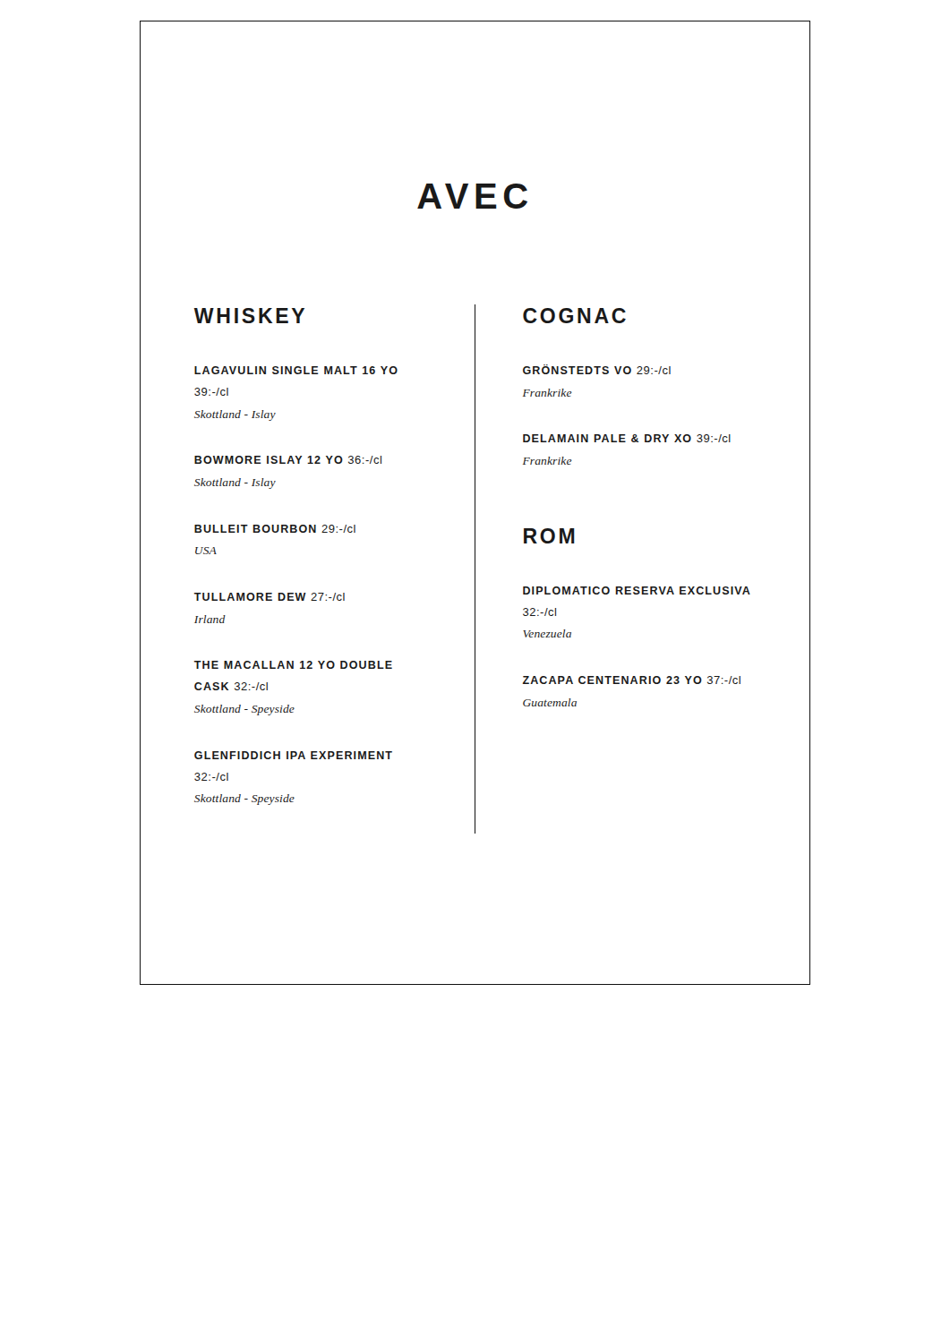Avec
Whiskey
Lagavulin Single Malt 16 YO 39:-/cl Skottland - Islay
Bowmore Islay 12 YO 36:-/cl Skottland - Islay
Bulleit Bourbon 29:-/cl USA
Tullamore Dew 27:-/cl Irland
The Macallan 12 YO Double Cask 32:-/cl Skottland - Speyside
Glenfiddich IPA Experiment 32:-/cl Skottland - Speyside
Cognac
Grönstedts VO 29:-/cl Frankrike
Delamain Pale & Dry XO 39:-/cl Frankrike
Rom
Diplomatico Reserva Exclusiva 32:-/cl Venezuela
Zacapa Centenario 23 YO 37:-/cl Guatemala